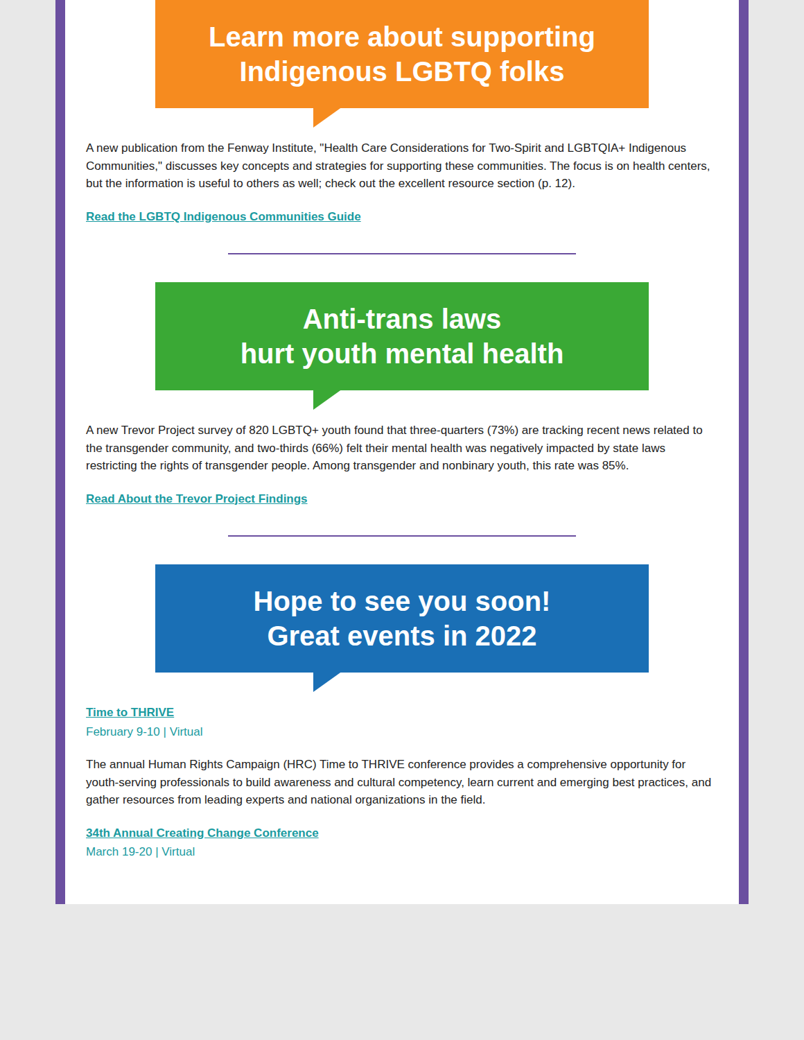Learn more about supporting
Indigenous LGBTQ folks
A new publication from the Fenway Institute, "Health Care Considerations for Two-Spirit and LGBTQIA+ Indigenous Communities," discusses key concepts and strategies for supporting these communities. The focus is on health centers, but the information is useful to others as well; check out the excellent resource section (p. 12).
Read the LGBTQ Indigenous Communities Guide
Anti-trans laws
hurt youth mental health
A new Trevor Project survey of 820 LGBTQ+ youth found that three-quarters (73%) are tracking recent news related to the transgender community, and two-thirds (66%) felt their mental health was negatively impacted by state laws restricting the rights of transgender people. Among transgender and nonbinary youth, this rate was 85%.
Read About the Trevor Project Findings
Hope to see you soon!
Great events in 2022
Time to THRIVE February 9-10 | Virtual
The annual Human Rights Campaign (HRC) Time to THRIVE conference provides a comprehensive opportunity for youth-serving professionals to build awareness and cultural competency, learn current and emerging best practices, and gather resources from leading experts and national organizations in the field.
34th Annual Creating Change Conference March 19-20 | Virtual